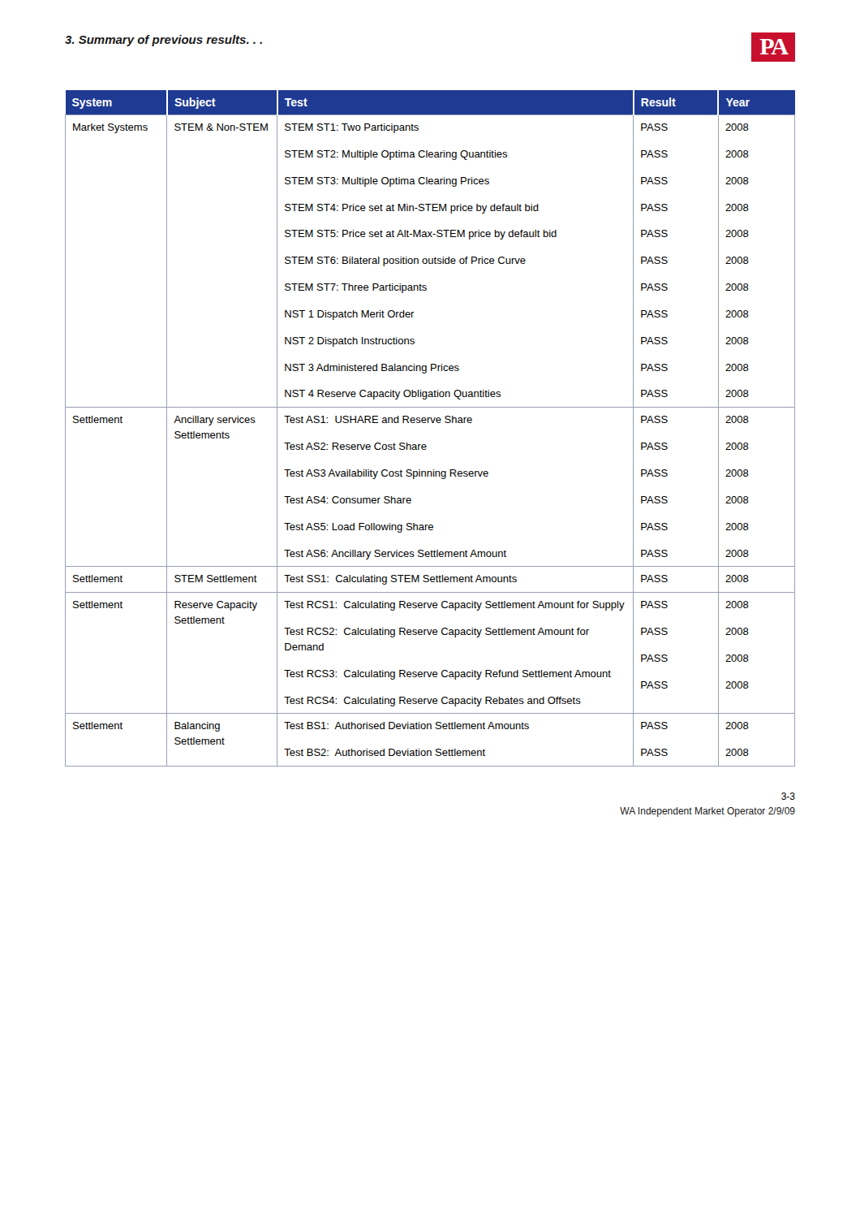3. Summary of previous results. . .
PA
| System | Subject | Test | Result | Year |
| --- | --- | --- | --- | --- |
| Market Systems | STEM & Non-STEM | STEM ST1: Two Participants STEM ST2: Multiple Optima Clearing Quantities STEM ST3: Multiple Optima Clearing Prices STEM ST4: Price set at Min-STEM price by default bid STEM ST5: Price set at Alt-Max-STEM price by default bid STEM ST6: Bilateral position outside of Price Curve STEM ST7: Three Participants NST 1 Dispatch Merit Order NST 2 Dispatch Instructions NST 3 Administered Balancing Prices NST 4 Reserve Capacity Obligation Quantities | PASS PASS PASS PASS PASS PASS PASS PASS PASS PASS PASS | 2008 2008 2008 2008 2008 2008 2008 2008 2008 2008 2008 |
| Settlement | Ancillary services Settlements | Test AS1: USHARE and Reserve Share Test AS2: Reserve Cost Share Test AS3 Availability Cost Spinning Reserve Test AS4: Consumer Share Test AS5: Load Following Share Test AS6: Ancillary Services Settlement Amount | PASS PASS PASS PASS PASS PASS | 2008 2008 2008 2008 2008 2008 |
| Settlement | STEM Settlement | Test SS1: Calculating STEM Settlement Amounts | PASS | 2008 |
| Settlement | Reserve Capacity Settlement | Test RCS1: Calculating Reserve Capacity Settlement Amount for Supply Test RCS2: Calculating Reserve Capacity Settlement Amount for Demand Test RCS3: Calculating Reserve Capacity Refund Settlement Amount Test RCS4: Calculating Reserve Capacity Rebates and Offsets | PASS PASS PASS PASS | 2008 2008 2008 2008 |
| Settlement | Balancing Settlement | Test BS1: Authorised Deviation Settlement Amounts Test BS2: Authorised Deviation Settlement | PASS PASS | 2008 2008 |
3-3
WA Independent Market Operator 2/9/09